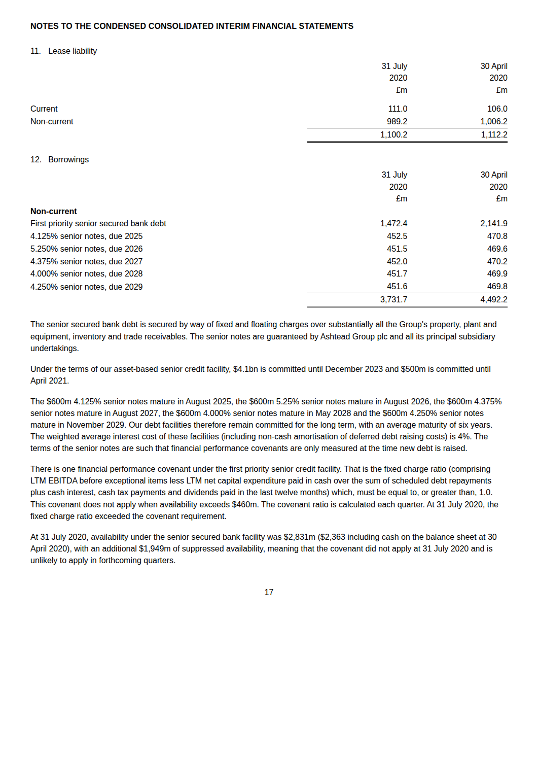NOTES TO THE CONDENSED CONSOLIDATED INTERIM FINANCIAL STATEMENTS
11. Lease liability
| | 31 July 2020 £m | 30 April 2020 £m |
| Current | 111.0 | 106.0 |
| Non-current | 989.2 | 1,006.2 |
| | 1,100.2 | 1,112.2 |
12. Borrowings
| | 31 July 2020 £m | 30 April 2020 £m |
| Non-current | | |
| First priority senior secured bank debt | 1,472.4 | 2,141.9 |
| 4.125% senior notes, due 2025 | 452.5 | 470.8 |
| 5.250% senior notes, due 2026 | 451.5 | 469.6 |
| 4.375% senior notes, due 2027 | 452.0 | 470.2 |
| 4.000% senior notes, due 2028 | 451.7 | 469.9 |
| 4.250% senior notes, due 2029 | 451.6 | 469.8 |
| | 3,731.7 | 4,492.2 |
The senior secured bank debt is secured by way of fixed and floating charges over substantially all the Group's property, plant and equipment, inventory and trade receivables. The senior notes are guaranteed by Ashtead Group plc and all its principal subsidiary undertakings.
Under the terms of our asset-based senior credit facility, $4.1bn is committed until December 2023 and $500m is committed until April 2021.
The $600m 4.125% senior notes mature in August 2025, the $600m 5.25% senior notes mature in August 2026, the $600m 4.375% senior notes mature in August 2027, the $600m 4.000% senior notes mature in May 2028 and the $600m 4.250% senior notes mature in November 2029. Our debt facilities therefore remain committed for the long term, with an average maturity of six years. The weighted average interest cost of these facilities (including non-cash amortisation of deferred debt raising costs) is 4%. The terms of the senior notes are such that financial performance covenants are only measured at the time new debt is raised.
There is one financial performance covenant under the first priority senior credit facility. That is the fixed charge ratio (comprising LTM EBITDA before exceptional items less LTM net capital expenditure paid in cash over the sum of scheduled debt repayments plus cash interest, cash tax payments and dividends paid in the last twelve months) which, must be equal to, or greater than, 1.0. This covenant does not apply when availability exceeds $460m. The covenant ratio is calculated each quarter. At 31 July 2020, the fixed charge ratio exceeded the covenant requirement.
At 31 July 2020, availability under the senior secured bank facility was $2,831m ($2,363 including cash on the balance sheet at 30 April 2020), with an additional $1,949m of suppressed availability, meaning that the covenant did not apply at 31 July 2020 and is unlikely to apply in forthcoming quarters.
17